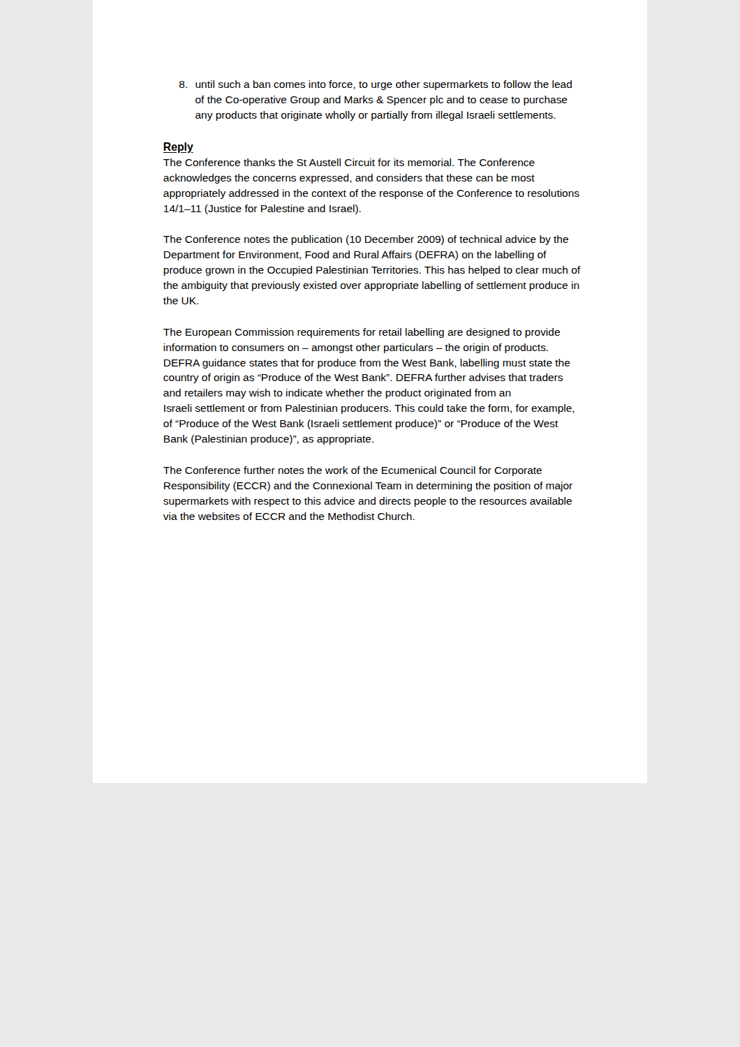8. until such a ban comes into force, to urge other supermarkets to follow the lead of the Co-operative Group and Marks & Spencer plc and to cease to purchase any products that originate wholly or partially from illegal Israeli settlements.
Reply
The Conference thanks the St Austell Circuit for its memorial. The Conference acknowledges the concerns expressed, and considers that these can be most appropriately addressed in the context of the response of the Conference to resolutions 14/1–11 (Justice for Palestine and Israel).
The Conference notes the publication (10 December 2009) of technical advice by the Department for Environment, Food and Rural Affairs (DEFRA) on the labelling of produce grown in the Occupied Palestinian Territories. This has helped to clear much of the ambiguity that previously existed over appropriate labelling of settlement produce in the UK.
The European Commission requirements for retail labelling are designed to provide information to consumers on – amongst other particulars – the origin of products. DEFRA guidance states that for produce from the West Bank, labelling must state the country of origin as “Produce of the West Bank”. DEFRA further advises that traders and retailers may wish to indicate whether the product originated from an
Israeli settlement or from Palestinian producers. This could take the form, for example, of “Produce of the West Bank (Israeli settlement produce)” or “Produce of the West Bank (Palestinian produce)”, as appropriate.
The Conference further notes the work of the Ecumenical Council for Corporate Responsibility (ECCR) and the Connexional Team in determining the position of major supermarkets with respect to this advice and directs people to the resources available via the websites of ECCR and the Methodist Church.